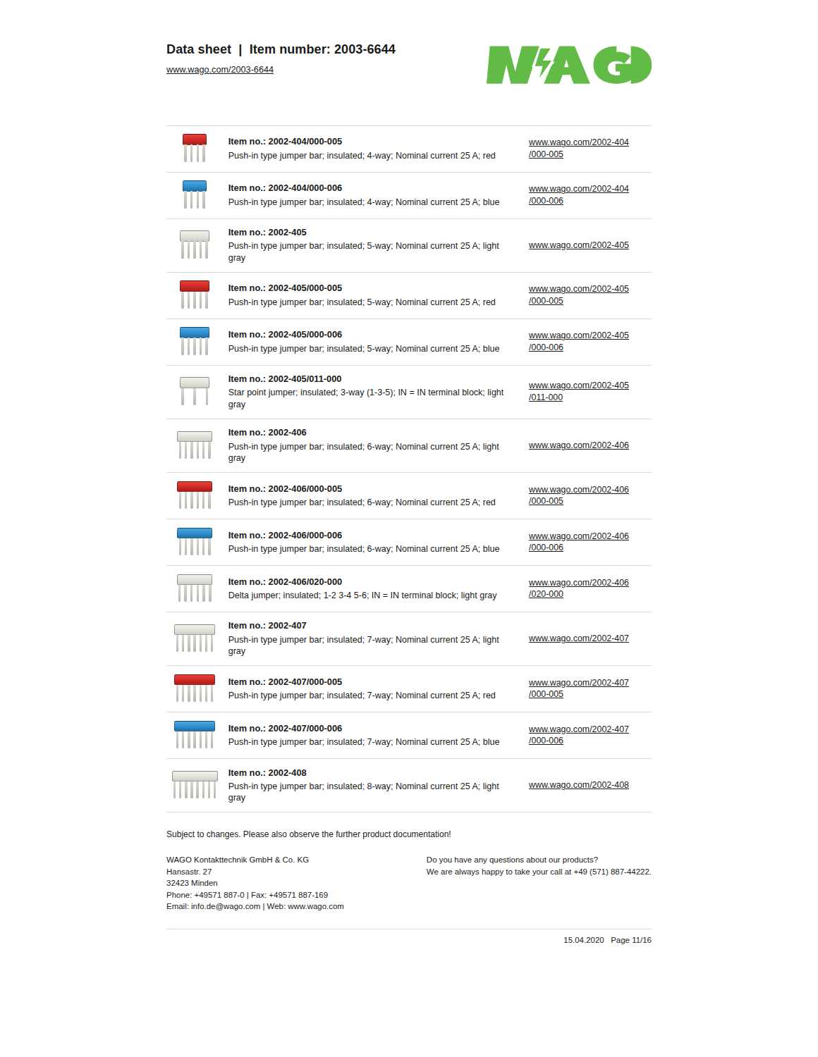Data sheet | Item number: 2003-6644
www.wago.com/2003-6644
| | Item no.: 2002-404/000-005 Push-in type jumper bar; insulated; 4-way; Nominal current 25 A; red | www.wago.com/2002-404 /000-005 |
| | Item no.: 2002-404/000-006 Push-in type jumper bar; insulated; 4-way; Nominal current 25 A; blue | www.wago.com/2002-404 /000-006 |
| | Item no.: 2002-405 Push-in type jumper bar; insulated; 5-way; Nominal current 25 A; light gray | www.wago.com/2002-405 |
| | Item no.: 2002-405/000-005 Push-in type jumper bar; insulated; 5-way; Nominal current 25 A; red | www.wago.com/2002-405 /000-005 |
| | Item no.: 2002-405/000-006 Push-in type jumper bar; insulated; 5-way; Nominal current 25 A; blue | www.wago.com/2002-405 /000-006 |
| | Item no.: 2002-405/011-000 Star point jumper; insulated; 3-way (1-3-5); IN = IN terminal block; light gray | www.wago.com/2002-405 /011-000 |
| | Item no.: 2002-406 Push-in type jumper bar; insulated; 6-way; Nominal current 25 A; light gray | www.wago.com/2002-406 |
| | Item no.: 2002-406/000-005 Push-in type jumper bar; insulated; 6-way; Nominal current 25 A; red | www.wago.com/2002-406 /000-005 |
| | Item no.: 2002-406/000-006 Push-in type jumper bar; insulated; 6-way; Nominal current 25 A; blue | www.wago.com/2002-406 /000-006 |
| | Item no.: 2002-406/020-000 Delta jumper; insulated; 1-2 3-4 5-6; IN = IN terminal block; light gray | www.wago.com/2002-406 /020-000 |
| | Item no.: 2002-407 Push-in type jumper bar; insulated; 7-way; Nominal current 25 A; light gray | www.wago.com/2002-407 |
| | Item no.: 2002-407/000-005 Push-in type jumper bar; insulated; 7-way; Nominal current 25 A; red | www.wago.com/2002-407 /000-005 |
| | Item no.: 2002-407/000-006 Push-in type jumper bar; insulated; 7-way; Nominal current 25 A; blue | www.wago.com/2002-407 /000-006 |
| | Item no.: 2002-408 Push-in type jumper bar; insulated; 8-way; Nominal current 25 A; light gray | www.wago.com/2002-408 |
Subject to changes. Please also observe the further product documentation!
WAGO Kontakttechnik GmbH & Co. KG
Hansastr. 27
32423 Minden
Phone: +49571 887-0 | Fax: +49571 887-169
Email: info.de@wago.com | Web: www.wago.com
Do you have any questions about our products?
We are always happy to take your call at +49 (571) 887-44222.
15.04.2020 Page 11/16